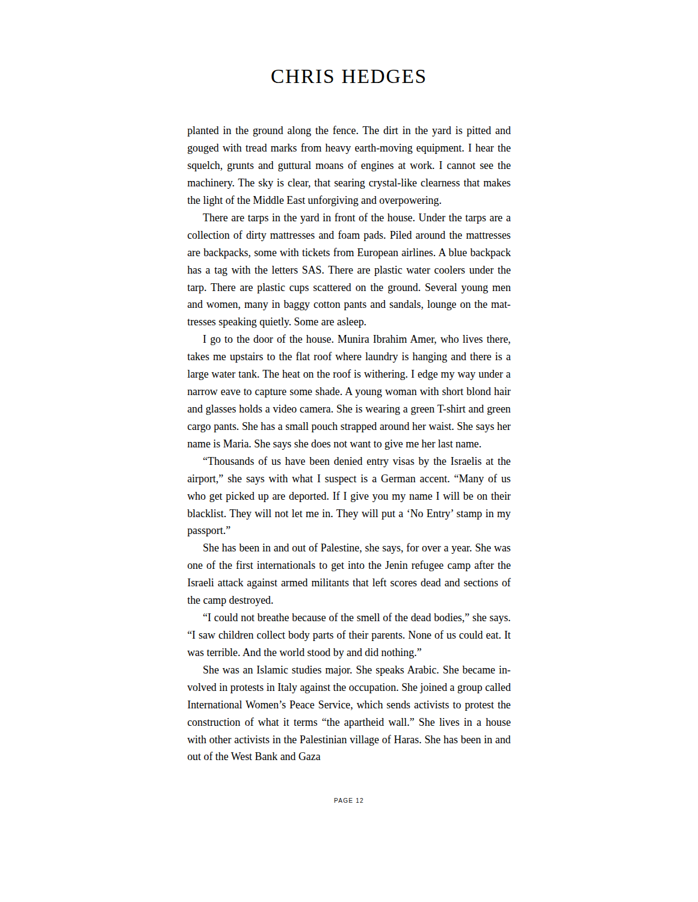Chris Hedges
planted in the ground along the fence. The dirt in the yard is pitted and gouged with tread marks from heavy earth-moving equipment. I hear the squelch, grunts and guttural moans of engines at work. I cannot see the machinery. The sky is clear, that searing crystal-like clearness that makes the light of the Middle East unforgiving and overpowering.
There are tarps in the yard in front of the house. Under the tarps are a collection of dirty mattresses and foam pads. Piled around the mattresses are backpacks, some with tickets from European airlines. A blue backpack has a tag with the letters SAS. There are plastic water coolers under the tarp. There are plastic cups scattered on the ground. Several young men and women, many in baggy cotton pants and sandals, lounge on the mattresses speaking quietly. Some are asleep.
I go to the door of the house. Munira Ibrahim Amer, who lives there, takes me upstairs to the flat roof where laundry is hanging and there is a large water tank. The heat on the roof is withering. I edge my way under a narrow eave to capture some shade. A young woman with short blond hair and glasses holds a video camera. She is wearing a green T-shirt and green cargo pants. She has a small pouch strapped around her waist. She says her name is Maria. She says she does not want to give me her last name.
“Thousands of us have been denied entry visas by the Israelis at the airport,” she says with what I suspect is a German accent. “Many of us who get picked up are deported. If I give you my name I will be on their blacklist. They will not let me in. They will put a ‘No Entry’ stamp in my passport.”
She has been in and out of Palestine, she says, for over a year. She was one of the first internationals to get into the Jenin refugee camp after the Israeli attack against armed militants that left scores dead and sections of the camp destroyed.
“I could not breathe because of the smell of the dead bodies,” she says. “I saw children collect body parts of their parents. None of us could eat. It was terrible. And the world stood by and did nothing.”
She was an Islamic studies major. She speaks Arabic. She became involved in protests in Italy against the occupation. She joined a group called International Women’s Peace Service, which sends activists to protest the construction of what it terms “the apartheid wall.” She lives in a house with other activists in the Palestinian village of Haras. She has been in and out of the West Bank and Gaza
PAGE 12